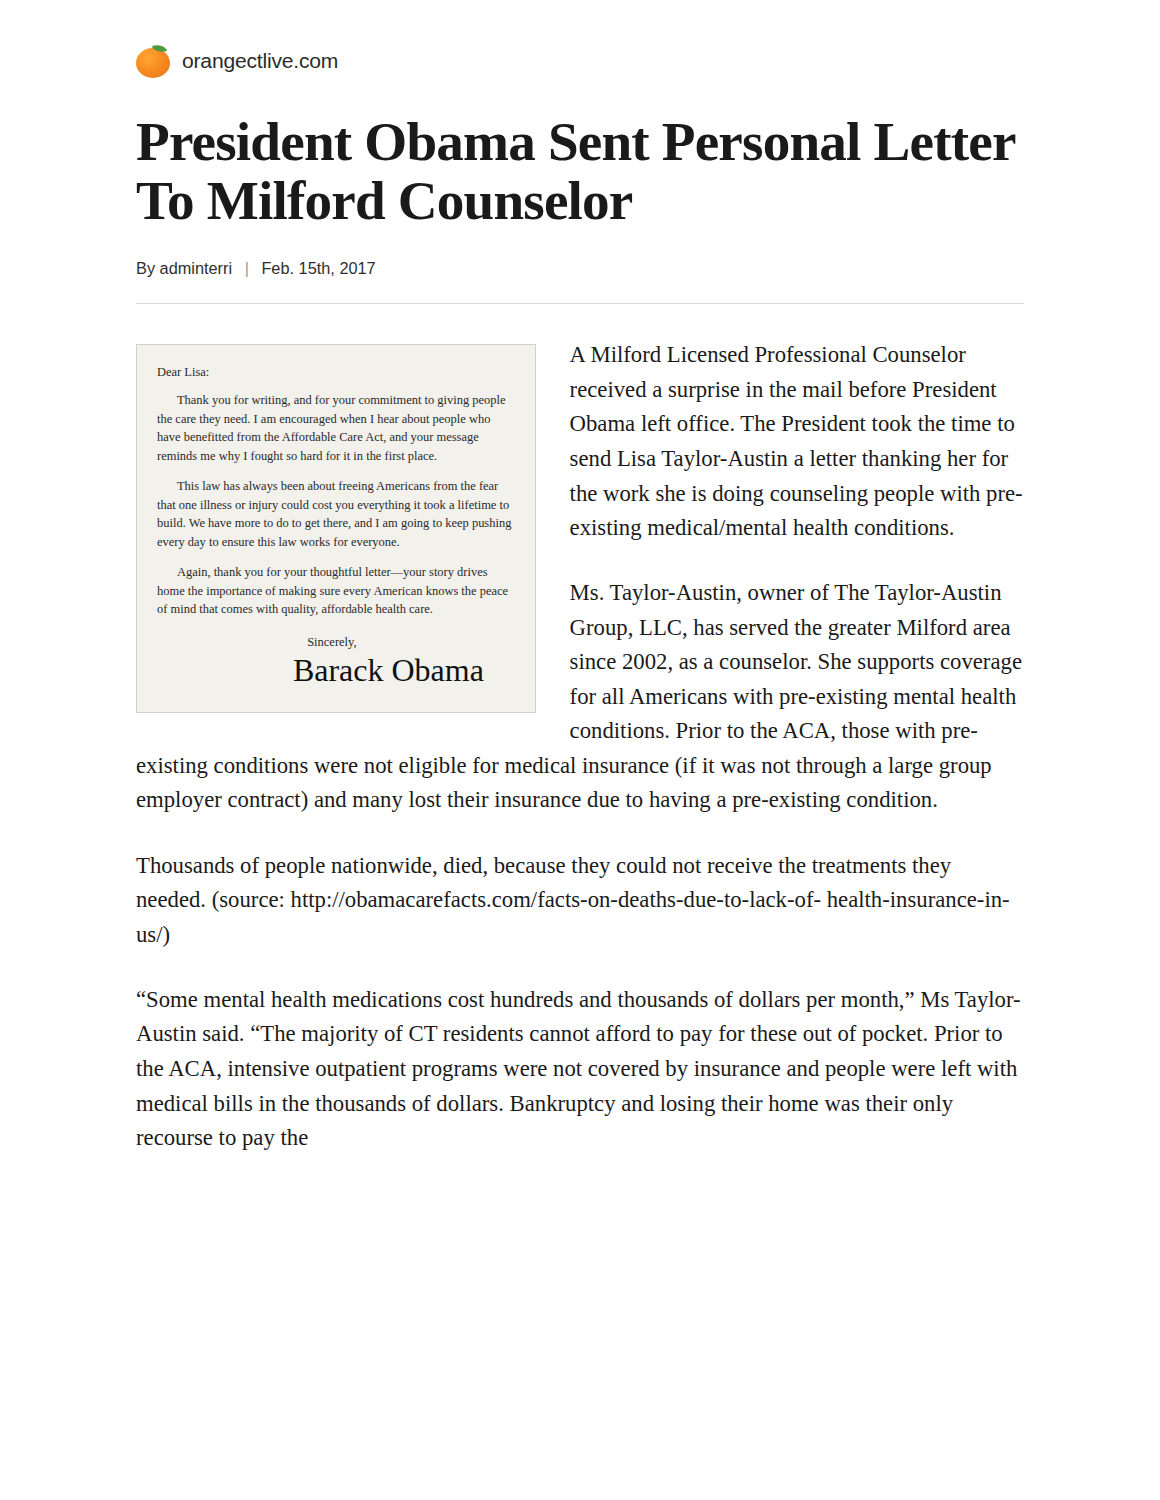orangectlive.com
President Obama Sent Personal Letter To Milford Counselor
By adminterri | Feb. 15th, 2017
Dear Lisa:
Thank you for writing, and for your commitment to giving people the care they need. I am encouraged when I hear about people who have benefitted from the Affordable Care Act, and your message reminds me why I fought so hard for it in the first place.
This law has always been about freeing Americans from the fear that one illness or injury could cost you everything it took a lifetime to build. We have more to do to get there, and I am going to keep pushing every day to ensure this law works for everyone.
Again, thank you for your thoughtful letter—your story drives home the importance of making sure every American knows the peace of mind that comes with quality, affordable health care.
Sincerely,
Barack Obama
A Milford Licensed Professional Counselor received a surprise in the mail before President Obama left office. The President took the time to send Lisa Taylor-Austin a letter thanking her for the work she is doing counseling people with pre-existing medical/mental health conditions.
Ms. Taylor-Austin, owner of The Taylor-Austin Group, LLC, has served the greater Milford area since 2002, as a counselor. She supports coverage for all Americans with pre-existing mental health conditions. Prior to the ACA, those with pre-existing conditions were not eligible for medical insurance (if it was not through a large group employer contract) and many lost their insurance due to having a pre-existing condition.
Thousands of people nationwide, died, because they could not receive the treatments they needed. (source: http://obamacarefacts.com/facts-on-deaths-due-to-lack-of- health-insurance-in-us/)
“Some mental health medications cost hundreds and thousands of dollars per month,” Ms Taylor-Austin said. “The majority of CT residents cannot afford to pay for these out of pocket. Prior to the ACA, intensive outpatient programs were not covered by insurance and people were left with medical bills in the thousands of dollars. Bankruptcy and losing their home was their only recourse to pay the